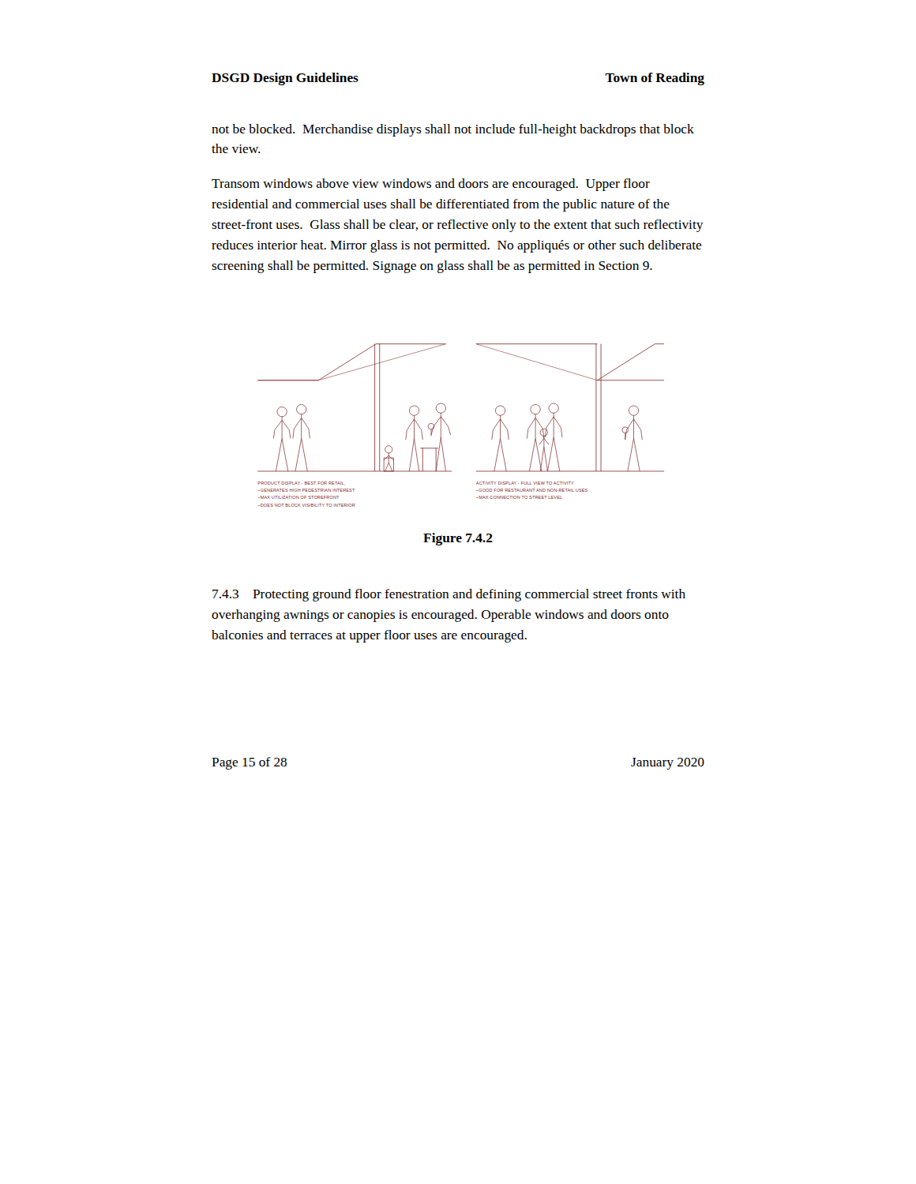DSGD Design Guidelines
Town of Reading
not be blocked. Merchandise displays shall not include full-height backdrops that block the view.
Transom windows above view windows and doors are encouraged. Upper floor residential and commercial uses shall be differentiated from the public nature of the street-front uses. Glass shall be clear, or reflective only to the extent that such reflectivity reduces interior heat. Mirror glass is not permitted. No appliqués or other such deliberate screening shall be permitted. Signage on glass shall be as permitted in Section 9.
PRODUCT DISPLAY - BEST FOR RETAIL, ~GENERATES HIGH PEDESTRIAN INTEREST ~MAX UTILIZATION OF STOREFRONT ~DOES NOT BLOCK VISIBILITY TO INTERIOR ACTIVITY DISPLAY - FULL VIEW TO ACTIVITY ~GOOD FOR RESTAURANT AND NON-RETAIL USES ~MAX CONNECTION TO STREET LEVEL
Figure 7.4.2
7.4.3 Protecting ground floor fenestration and defining commercial street fronts with overhanging awnings or canopies is encouraged. Operable windows and doors onto balconies and terraces at upper floor uses are encouraged.
Page 15 of 28
January 2020